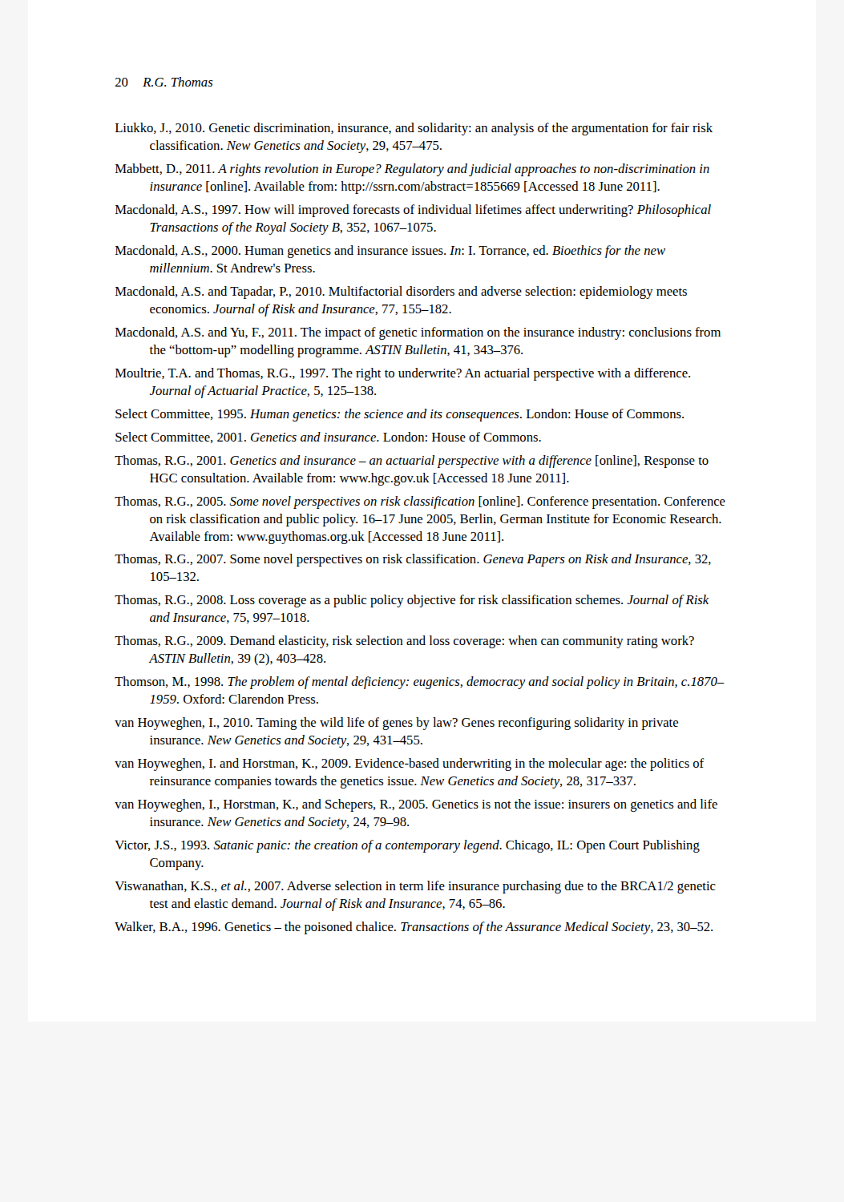20 R.G. Thomas
Liukko, J., 2010. Genetic discrimination, insurance, and solidarity: an analysis of the argumentation for fair risk classification. New Genetics and Society, 29, 457–475.
Mabbett, D., 2011. A rights revolution in Europe? Regulatory and judicial approaches to non-discrimination in insurance [online]. Available from: http://ssrn.com/abstract=1855669 [Accessed 18 June 2011].
Macdonald, A.S., 1997. How will improved forecasts of individual lifetimes affect underwriting? Philosophical Transactions of the Royal Society B, 352, 1067–1075.
Macdonald, A.S., 2000. Human genetics and insurance issues. In: I. Torrance, ed. Bioethics for the new millennium. St Andrew's Press.
Macdonald, A.S. and Tapadar, P., 2010. Multifactorial disorders and adverse selection: epidemiology meets economics. Journal of Risk and Insurance, 77, 155–182.
Macdonald, A.S. and Yu, F., 2011. The impact of genetic information on the insurance industry: conclusions from the “bottom-up” modelling programme. ASTIN Bulletin, 41, 343–376.
Moultrie, T.A. and Thomas, R.G., 1997. The right to underwrite? An actuarial perspective with a difference. Journal of Actuarial Practice, 5, 125–138.
Select Committee, 1995. Human genetics: the science and its consequences. London: House of Commons.
Select Committee, 2001. Genetics and insurance. London: House of Commons.
Thomas, R.G., 2001. Genetics and insurance – an actuarial perspective with a difference [online], Response to HGC consultation. Available from: www.hgc.gov.uk [Accessed 18 June 2011].
Thomas, R.G., 2005. Some novel perspectives on risk classification [online]. Conference presentation. Conference on risk classification and public policy. 16–17 June 2005, Berlin, German Institute for Economic Research. Available from: www.guythomas.org.uk [Accessed 18 June 2011].
Thomas, R.G., 2007. Some novel perspectives on risk classification. Geneva Papers on Risk and Insurance, 32, 105–132.
Thomas, R.G., 2008. Loss coverage as a public policy objective for risk classification schemes. Journal of Risk and Insurance, 75, 997–1018.
Thomas, R.G., 2009. Demand elasticity, risk selection and loss coverage: when can community rating work? ASTIN Bulletin, 39 (2), 403–428.
Thomson, M., 1998. The problem of mental deficiency: eugenics, democracy and social policy in Britain, c.1870–1959. Oxford: Clarendon Press.
van Hoyweghen, I., 2010. Taming the wild life of genes by law? Genes reconfiguring solidarity in private insurance. New Genetics and Society, 29, 431–455.
van Hoyweghen, I. and Horstman, K., 2009. Evidence-based underwriting in the molecular age: the politics of reinsurance companies towards the genetics issue. New Genetics and Society, 28, 317–337.
van Hoyweghen, I., Horstman, K., and Schepers, R., 2005. Genetics is not the issue: insurers on genetics and life insurance. New Genetics and Society, 24, 79–98.
Victor, J.S., 1993. Satanic panic: the creation of a contemporary legend. Chicago, IL: Open Court Publishing Company.
Viswanathan, K.S., et al., 2007. Adverse selection in term life insurance purchasing due to the BRCA1/2 genetic test and elastic demand. Journal of Risk and Insurance, 74, 65–86.
Walker, B.A., 1996. Genetics – the poisoned chalice. Transactions of the Assurance Medical Society, 23, 30–52.